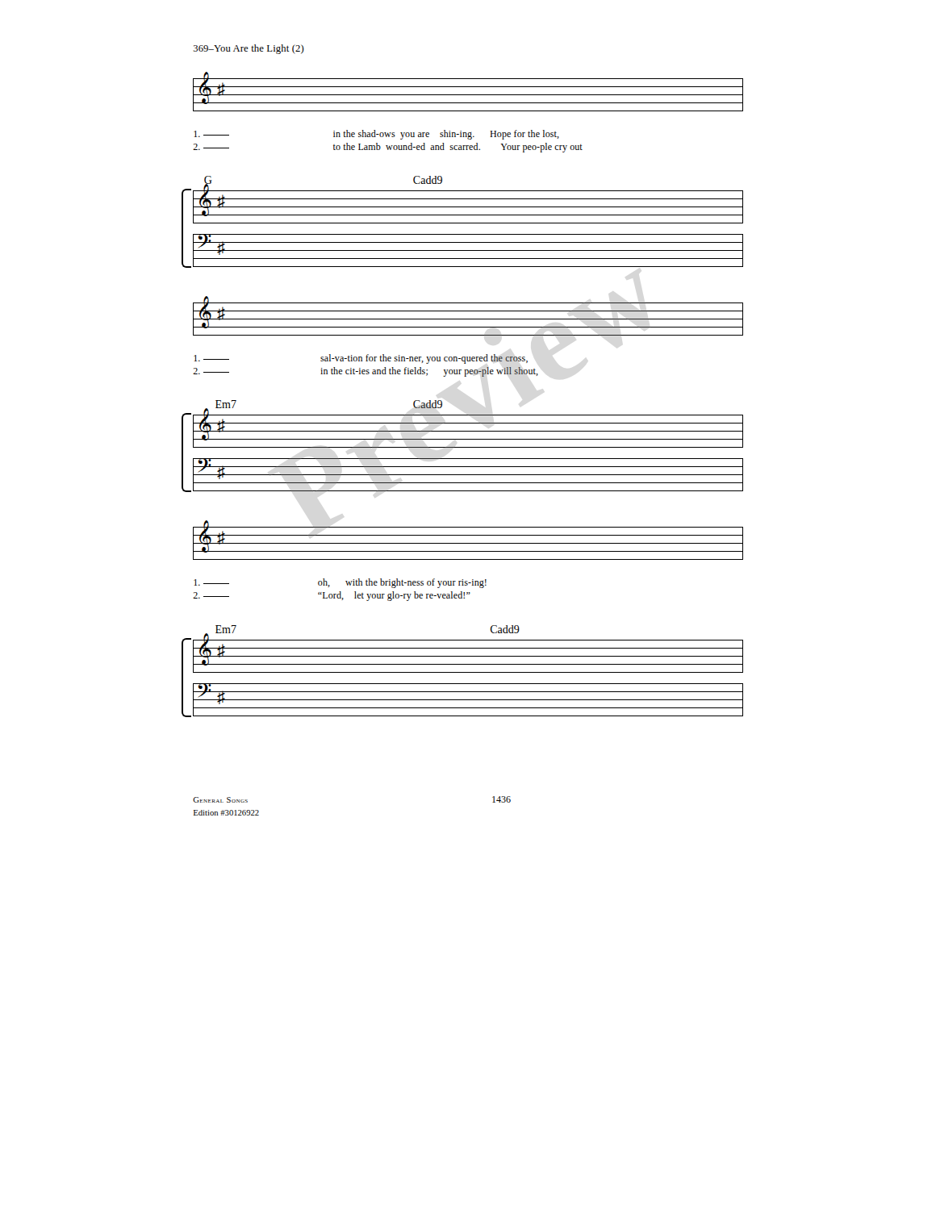369–You Are the Light (2)
Preview
𝄞 ♯
1. in the shad‑ows you are shin‑ing. Hope for the lost, 2. to the Lamb wound‑ed and scarred. Your peo‑ple cry out
G Cadd9
𝄞 ♯
𝄢 ♯
𝄞 ♯
1. sal‑va‑tion for the sin‑ner, you con‑quered the cross, 2. in the cit‑ies and the fields; your peo‑ple will shout,
Em7 Cadd9
𝄞 ♯
𝄢 ♯
𝄞 ♯
1. oh, with the bright‑ness of your ris‑ing! 2. “Lord, let your glo‑ry be re‑vealed!”
Em7 Cadd9
𝄞 ♯
𝄢 ♯
General Songs
Edition #30126922
1436